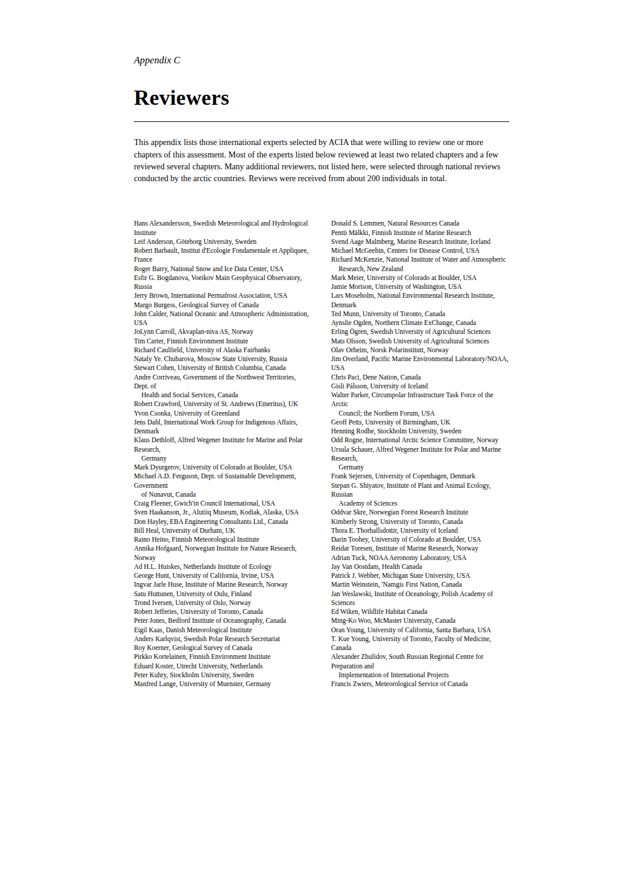Appendix C
Reviewers
This appendix lists those international experts selected by ACIA that were willing to review one or more chapters of this assessment. Most of the experts listed below reviewed at least two related chapters and a few reviewed several chapters. Many additional reviewers, not listed here, were selected through national reviews conducted by the arctic countries. Reviews were received from about 200 individuals in total.
Hans Alexandersson, Swedish Meteorological and Hydrological Institute
Leif Anderson, Göteborg University, Sweden
Robert Barbault, Institut d'Ecologie Fondamentale et Appliquee, France
Roger Barry, National Snow and Ice Data Center, USA
Esfir G. Bogdanova, Voeikov Main Geophysical Observatory, Russia
Jerry Brown, International Permafrost Association, USA
Margo Burgess, Geological Survey of Canada
John Calder, National Oceanic and Atmospheric Administration, USA
JoLynn Carroll, Akvaplan-niva AS, Norway
Tim Carter, Finnish Environment Institute
Richard Caulfield, University of Alaska Fairbanks
Nataly Ye. Chubarova, Moscow State University, Russia
Stewart Cohen, University of British Columbia, Canada
Andre Corriveau, Government of the Northwest Territories, Dept. of
Health and Social Services, Canada
Robert Crawford, University of St. Andrews (Emeritus), UK
Yvon Csonka, University of Greenland
Jens Dahl, International Work Group for Indigenous Affairs, Denmark
Klaus Dethloff, Alfred Wegener Institute for Marine and Polar Research,
Germany
Mark Dyurgerov, University of Colorado at Boulder, USA
Michael A.D. Ferguson, Dept. of Sustainable Development, Government
of Nunavut, Canada
Craig Fleener, Gwich'in Council International, USA
Sven Haakanson, Jr., Alutiiq Museum, Kodiak, Alaska, USA
Don Hayley, EBA Engineering Consultants Ltd., Canada
Bill Heal, University of Durham, UK
Raino Heino, Finnish Meteorological Institute
Annika Hofgaard, Norwegian Institute for Nature Research, Norway
Ad H.L. Huiskes, Netherlands Institute of Ecology
George Hunt, University of California, Irvine, USA
Ingvar Jarle Huse, Institute of Marine Research, Norway
Satu Huttunen, University of Oulu, Finland
Trond Iversen, University of Oslo, Norway
Robert Jefferies, University of Toronto, Canada
Peter Jones, Bedford Institute of Oceanography, Canada
Eigil Kaas, Danish Meteorological Institute
Anders Karlqvist, Swedish Polar Research Secretariat
Roy Koerner, Geological Survey of Canada
Pirkko Kortelainen, Finnish Environment Institute
Eduard Koster, Utrecht University, Netherlands
Peter Kuhry, Stockholm University, Sweden
Manfred Lange, University of Muenster, Germany
Donald S. Lemmen, Natural Resources Canada
Pentti Mälkki, Finnish Institute of Marine Research
Svend Aage Malmberg, Marine Research Institute, Iceland
Michael McGeehin, Centers for Disease Control, USA
Richard McKenzie, National Institute of Water and Atmospheric
Research, New Zealand
Mark Meier, University of Colorado at Boulder, USA
Jamie Morison, University of Washington, USA
Lars Moseholm, National Environmental Research Institute, Denmark
Ted Munn, University of Toronto, Canada
Aynslie Ogden, Northern Climate ExChange, Canada
Erling Ögren, Swedish University of Agricultural Sciences
Mats Olsson, Swedish University of Agricultural Sciences
Olav Orheim, Norsk Polarinstitutt, Norway
Jim Overland, Pacific Marine Environmental Laboratory/NOAA, USA
Chris Paci, Dene Nation, Canada
Gisli Pálsson, University of Iceland
Walter Parker, Circumpolar Infrastructure Task Force of the Arctic
Council; the Northern Forum, USA
Geoff Petts, University of Birmingham, UK
Henning Rodhe, Stockholm University, Sweden
Odd Rogne, International Arctic Science Committee, Norway
Ursula Schauer, Alfred Wegener Institute for Polar and Marine Research,
Germany
Frank Sejersen, University of Copenhagen, Denmark
Stepan G. Shiyatov, Institute of Plant and Animal Ecology, Russian
Academy of Sciences
Oddvar Skre, Norwegian Forest Research Institute
Kimberly Strong, University of Toronto, Canada
Thora E. Thorhallsdottir, University of Iceland
Darin Toohey, University of Colorado at Boulder, USA
Reidar Toresen, Institute of Marine Research, Norway
Adrian Tuck, NOAA Aeronomy Laboratory, USA
Jay Van Oostdam, Health Canada
Patrick J. Webber, Michigan State University, USA
Martin Weinstein, 'Namgis First Nation, Canada
Jan Weslawski, Institute of Oceanology, Polish Academy of Sciences
Ed Wiken, Wildlife Habitat Canada
Ming-Ko Woo, McMaster University, Canada
Oran Young, University of California, Santa Barbara, USA
T. Kue Young, University of Toronto, Faculty of Medicine, Canada
Alexander Zhulidov, South Russian Regional Centre for Preparation and
Implementation of International Projects
Francis Zwiers, Meteorological Service of Canada